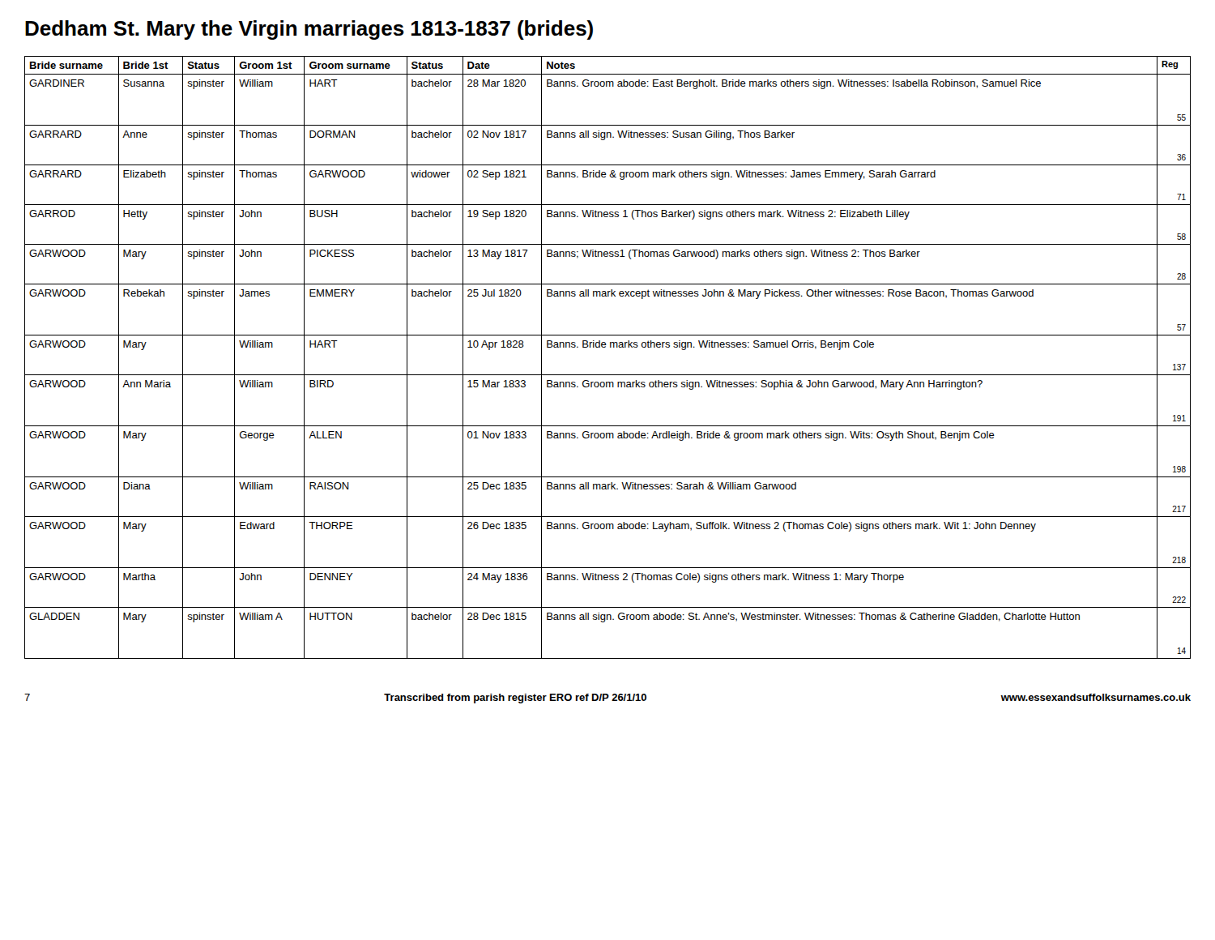Dedham St. Mary the Virgin marriages 1813-1837 (brides)
| Bride surname | Bride 1st | Status | Groom 1st | Groom surname | Status | Date | Notes | Reg |
| --- | --- | --- | --- | --- | --- | --- | --- | --- |
| GARDINER | Susanna | spinster | William | HART | bachelor | 28 Mar 1820 | Banns. Groom abode: East Bergholt. Bride marks others sign. Witnesses: Isabella Robinson, Samuel Rice | 55 |
| GARRARD | Anne | spinster | Thomas | DORMAN | bachelor | 02 Nov 1817 | Banns all sign. Witnesses: Susan Giling, Thos Barker | 36 |
| GARRARD | Elizabeth | spinster | Thomas | GARWOOD | widower | 02 Sep 1821 | Banns. Bride & groom mark others sign. Witnesses: James Emmery, Sarah Garrard | 71 |
| GARROD | Hetty | spinster | John | BUSH | bachelor | 19 Sep 1820 | Banns. Witness 1 (Thos Barker) signs others mark. Witness 2: Elizabeth Lilley | 58 |
| GARWOOD | Mary | spinster | John | PICKESS | bachelor | 13 May 1817 | Banns; Witness1 (Thomas Garwood) marks others sign. Witness 2: Thos Barker | 28 |
| GARWOOD | Rebekah | spinster | James | EMMERY | bachelor | 25 Jul 1820 | Banns all mark except witnesses John & Mary Pickess. Other witnesses: Rose Bacon, Thomas Garwood | 57 |
| GARWOOD | Mary | | William | HART | | 10 Apr 1828 | Banns. Bride marks others sign. Witnesses: Samuel Orris, Benjm Cole | 137 |
| GARWOOD | Ann Maria | | William | BIRD | | 15 Mar 1833 | Banns. Groom marks others sign. Witnesses: Sophia & John Garwood, Mary Ann Harrington? | 191 |
| GARWOOD | Mary | | George | ALLEN | | 01 Nov 1833 | Banns. Groom abode: Ardleigh. Bride & groom mark others sign. Wits: Osyth Shout, Benjm Cole | 198 |
| GARWOOD | Diana | | William | RAISON | | 25 Dec 1835 | Banns all mark. Witnesses: Sarah & William Garwood | 217 |
| GARWOOD | Mary | | Edward | THORPE | | 26 Dec 1835 | Banns. Groom abode: Layham, Suffolk. Witness 2 (Thomas Cole) signs others mark. Wit 1: John Denney | 218 |
| GARWOOD | Martha | | John | DENNEY | | 24 May 1836 | Banns. Witness 2 (Thomas Cole) signs others mark. Witness 1: Mary Thorpe | 222 |
| GLADDEN | Mary | spinster | William A | HUTTON | bachelor | 28 Dec 1815 | Banns all sign. Groom abode: St. Anne's, Westminster. Witnesses: Thomas & Catherine Gladden, Charlotte Hutton | 14 |
7 Transcribed from parish register ERO ref D/P 26/1/10 www.essexandsuffolksurnames.co.uk